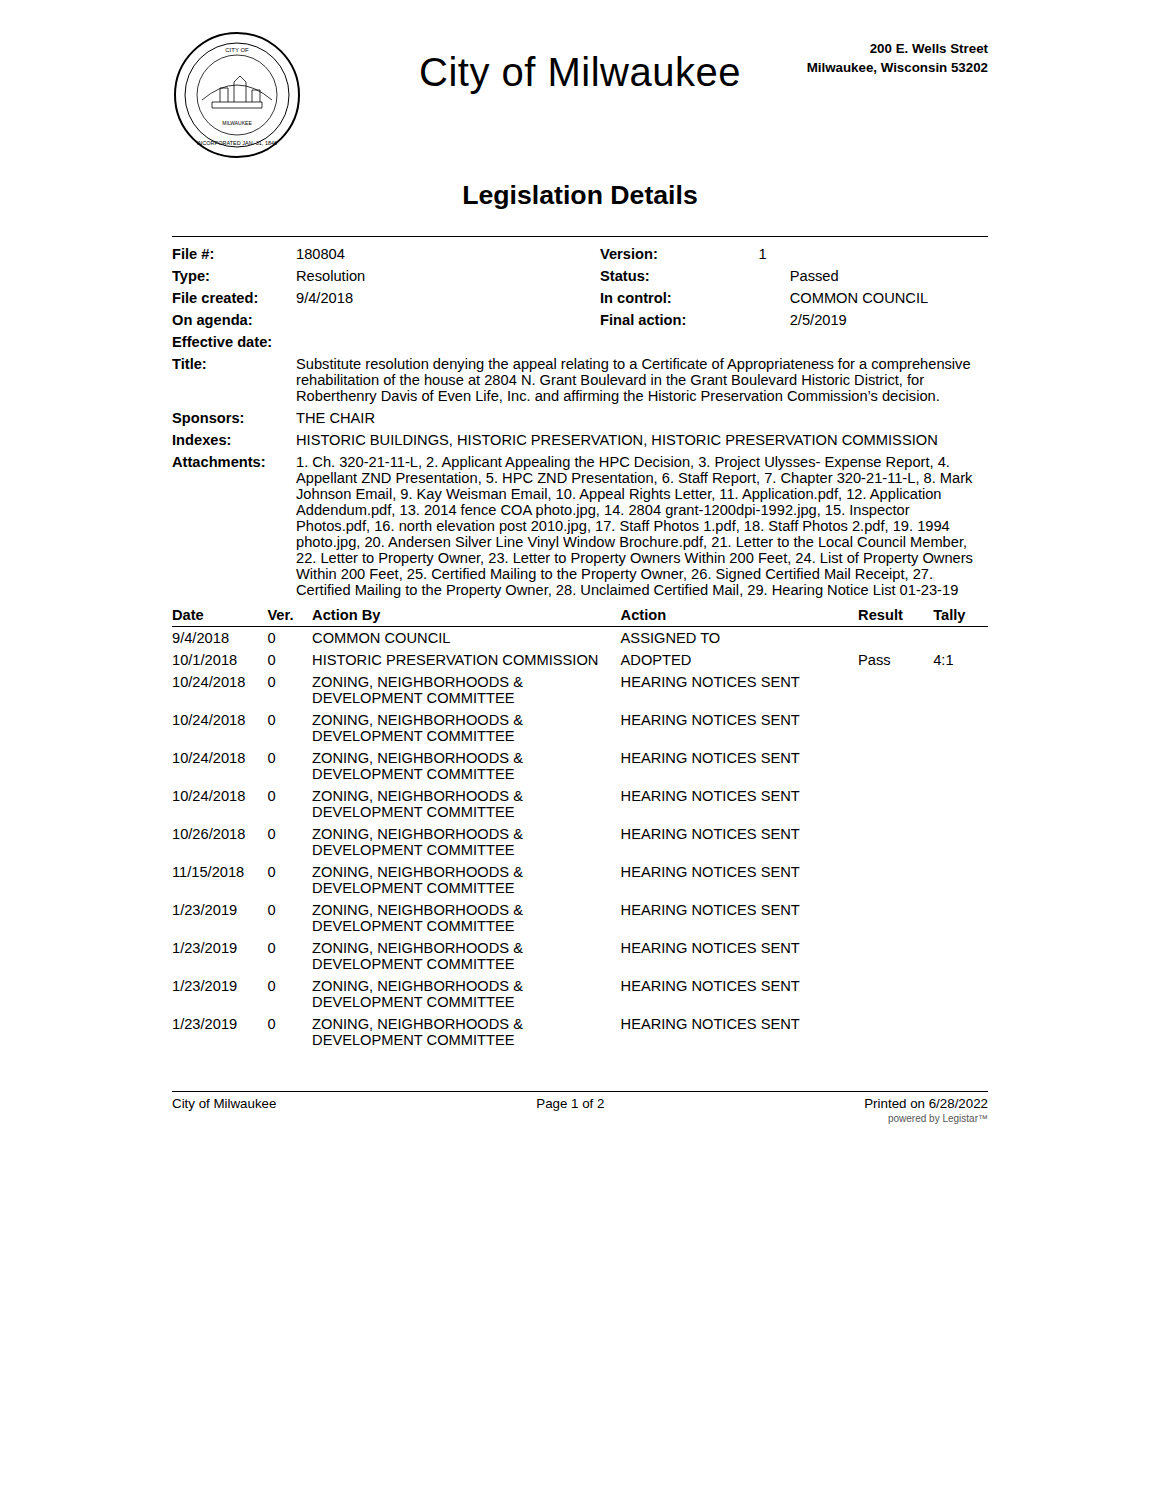CITY OF INCORPORATED JAN. 31, 1846 MILWAUKEE
200 E. Wells Street
Milwaukee, Wisconsin 53202
City of Milwaukee
Legislation Details
| File #: | 180804 | Version: | 1 | | |
| Type: | Resolution | Status: | Passed |
| File created: | 9/4/2018 | In control: | COMMON COUNCIL |
| On agenda: | | Final action: | 2/5/2019 |
| Effective date: | | |
| Title: | Substitute resolution denying the appeal relating to a Certificate of Appropriateness for a comprehensive rehabilitation of the house at 2804 N. Grant Boulevard in the Grant Boulevard Historic District, for Roberthenry Davis of Even Life, Inc. and affirming the Historic Preservation Commission’s decision. |
| Sponsors: | THE CHAIR |
| Indexes: | HISTORIC BUILDINGS, HISTORIC PRESERVATION, HISTORIC PRESERVATION COMMISSION |
| Attachments: | 1. Ch. 320-21-11-L, 2. Applicant Appealing the HPC Decision, 3. Project Ulysses- Expense Report, 4. Appellant ZND Presentation, 5. HPC ZND Presentation, 6. Staff Report, 7. Chapter 320-21-11-L, 8. Mark Johnson Email, 9. Kay Weisman Email, 10. Appeal Rights Letter, 11. Application.pdf, 12. Application Addendum.pdf, 13. 2014 fence COA photo.jpg, 14. 2804 grant-1200dpi-1992.jpg, 15. Inspector Photos.pdf, 16. north elevation post 2010.jpg, 17. Staff Photos 1.pdf, 18. Staff Photos 2.pdf, 19. 1994 photo.jpg, 20. Andersen Silver Line Vinyl Window Brochure.pdf, 21. Letter to the Local Council Member, 22. Letter to Property Owner, 23. Letter to Property Owners Within 200 Feet, 24. List of Property Owners Within 200 Feet, 25. Certified Mailing to the Property Owner, 26. Signed Certified Mail Receipt, 27. Certified Mailing to the Property Owner, 28. Unclaimed Certified Mail, 29. Hearing Notice List 01-23-19 |
| Date | Ver. | Action By | Action | Result | Tally |
| --- | --- | --- | --- | --- | --- |
| 9/4/2018 | 0 | COMMON COUNCIL | ASSIGNED TO | | |
| 10/1/2018 | 0 | HISTORIC PRESERVATION COMMISSION | ADOPTED | Pass | 4:1 |
| 10/24/2018 | 0 | ZONING, NEIGHBORHOODS & DEVELOPMENT COMMITTEE | HEARING NOTICES SENT | | |
| 10/24/2018 | 0 | ZONING, NEIGHBORHOODS & DEVELOPMENT COMMITTEE | HEARING NOTICES SENT | | |
| 10/24/2018 | 0 | ZONING, NEIGHBORHOODS & DEVELOPMENT COMMITTEE | HEARING NOTICES SENT | | |
| 10/24/2018 | 0 | ZONING, NEIGHBORHOODS & DEVELOPMENT COMMITTEE | HEARING NOTICES SENT | | |
| 10/26/2018 | 0 | ZONING, NEIGHBORHOODS & DEVELOPMENT COMMITTEE | HEARING NOTICES SENT | | |
| 11/15/2018 | 0 | ZONING, NEIGHBORHOODS & DEVELOPMENT COMMITTEE | HEARING NOTICES SENT | | |
| 1/23/2019 | 0 | ZONING, NEIGHBORHOODS & DEVELOPMENT COMMITTEE | HEARING NOTICES SENT | | |
| 1/23/2019 | 0 | ZONING, NEIGHBORHOODS & DEVELOPMENT COMMITTEE | HEARING NOTICES SENT | | |
| 1/23/2019 | 0 | ZONING, NEIGHBORHOODS & DEVELOPMENT COMMITTEE | HEARING NOTICES SENT | | |
| 1/23/2019 | 0 | ZONING, NEIGHBORHOODS & DEVELOPMENT COMMITTEE | HEARING NOTICES SENT | | |
City of Milwaukee
Printed on 6/28/2022
Page 1 of 2
powered by Legistar™